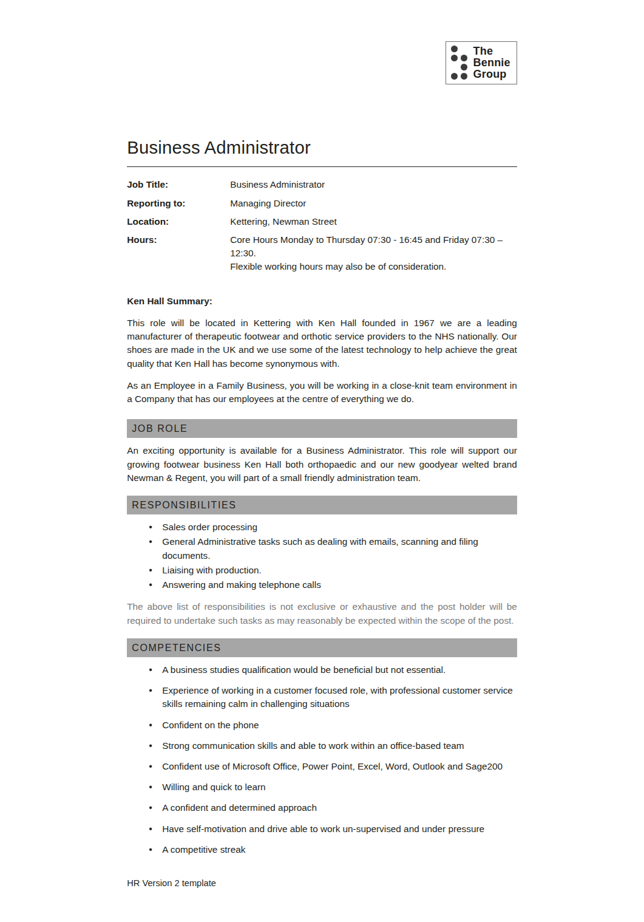The
Bennie
Group
Business Administrator
| Job Title: | Business Administrator |
| Reporting to: | Managing Director |
| Location: | Kettering, Newman Street |
| Hours: | Core Hours Monday to Thursday 07:30 - 16:45 and Friday 07:30 – 12:30. Flexible working hours may also be of consideration. |
Ken Hall Summary:
This role will be located in Kettering with Ken Hall founded in 1967 we are a leading manufacturer of therapeutic footwear and orthotic service providers to the NHS nationally. Our shoes are made in the UK and we use some of the latest technology to help achieve the great quality that Ken Hall has become synonymous with.
As an Employee in a Family Business, you will be working in a close-knit team environment in a Company that has our employees at the centre of everything we do.
JOB ROLE
An exciting opportunity is available for a Business Administrator. This role will support our growing footwear business Ken Hall both orthopaedic and our new goodyear welted brand Newman & Regent, you will part of a small friendly administration team.
RESPONSIBILITIES
Sales order processing
General Administrative tasks such as dealing with emails, scanning and filing documents.
Liaising with production.
Answering and making telephone calls
The above list of responsibilities is not exclusive or exhaustive and the post holder will be required to undertake such tasks as may reasonably be expected within the scope of the post.
COMPETENCIES
A business studies qualification would be beneficial but not essential.
Experience of working in a customer focused role, with professional customer service skills remaining calm in challenging situations
Confident on the phone
Strong communication skills and able to work within an office-based team
Confident use of Microsoft Office, Power Point, Excel, Word, Outlook and Sage200
Willing and quick to learn
A confident and determined approach
Have self-motivation and drive able to work un-supervised and under pressure
A competitive streak
HR Version 2 template